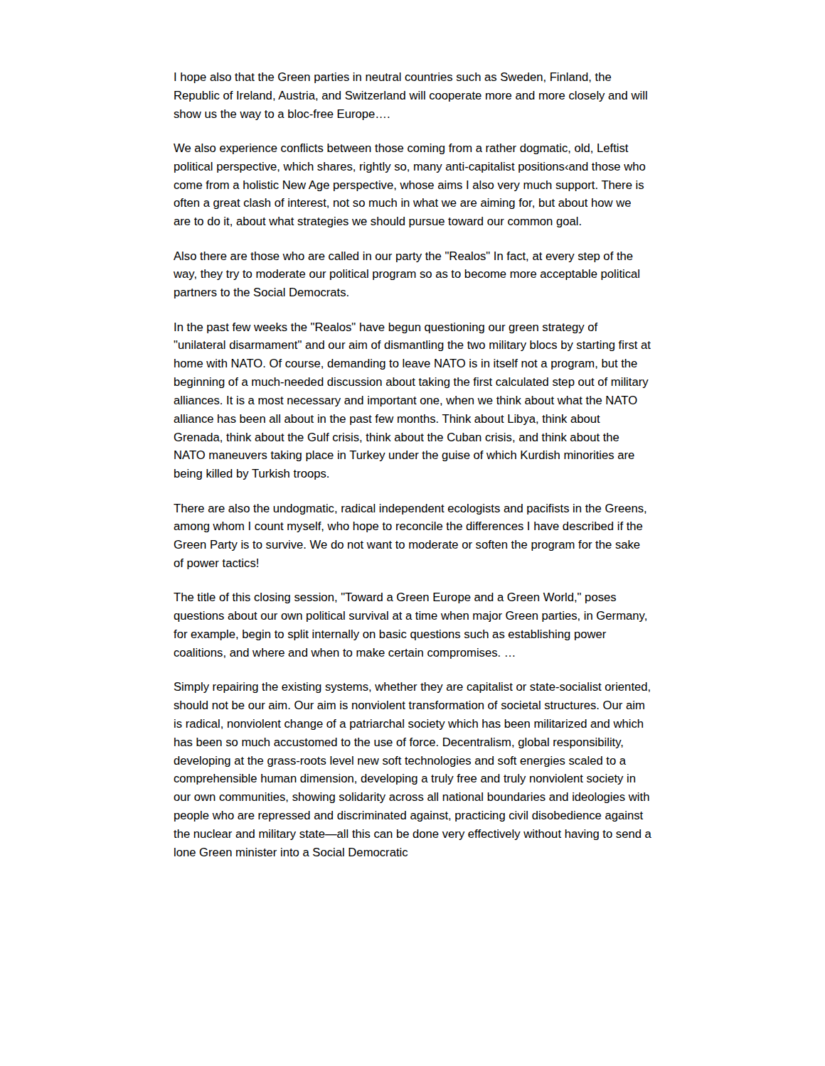I hope also that the Green parties in neutral countries such as Sweden, Finland, the Republic of Ireland, Austria, and Switzerland will cooperate more and more closely and will show us the way to a bloc-free Europe….
We also experience conflicts between those coming from a rather dogmatic, old, Leftist political perspective, which shares, rightly so, many anti-capitalist positions‹and those who come from a holistic New Age perspective, whose aims I also very much support. There is often a great clash of interest, not so much in what we are aiming for, but about how we are to do it, about what strategies we should pursue toward our common goal.
Also there are those who are called in our party the "Realos" In fact, at every step of the way, they try to moderate our political program so as to become more acceptable political partners to the Social Democrats.
In the past few weeks the "Realos" have begun questioning our green strategy of "unilateral disarmament" and our aim of dismantling the two military blocs by starting first at home with NATO. Of course, demanding to leave NATO is in itself not a program, but the beginning of a much-needed discussion about taking the first calculated step out of military alliances. It is a most necessary and important one, when we think about what the NATO alliance has been all about in the past few months. Think about Libya, think about Grenada, think about the Gulf crisis, think about the Cuban crisis, and think about the NATO maneuvers taking place in Turkey under the guise of which Kurdish minorities are being killed by Turkish troops.
There are also the undogmatic, radical independent ecologists and pacifists in the Greens, among whom I count myself, who hope to reconcile the differences I have described if the Green Party is to survive. We do not want to moderate or soften the program for the sake of power tactics!
The title of this closing session, "Toward a Green Europe and a Green World," poses questions about our own political survival at a time when major Green parties, in Germany, for example, begin to split internally on basic questions such as establishing power coalitions, and where and when to make certain compromises. …
Simply repairing the existing systems, whether they are capitalist or state-socialist oriented, should not be our aim. Our aim is nonviolent transformation of societal structures. Our aim is radical, nonviolent change of a patriarchal society which has been militarized and which has been so much accustomed to the use of force. Decentralism, global responsibility, developing at the grass-roots level new soft technologies and soft energies scaled to a comprehensible human dimension, developing a truly free and truly nonviolent society in our own communities, showing solidarity across all national boundaries and ideologies with people who are repressed and discriminated against, practicing civil disobedience against the nuclear and military state—all this can be done very effectively without having to send a lone Green minister into a Social Democratic